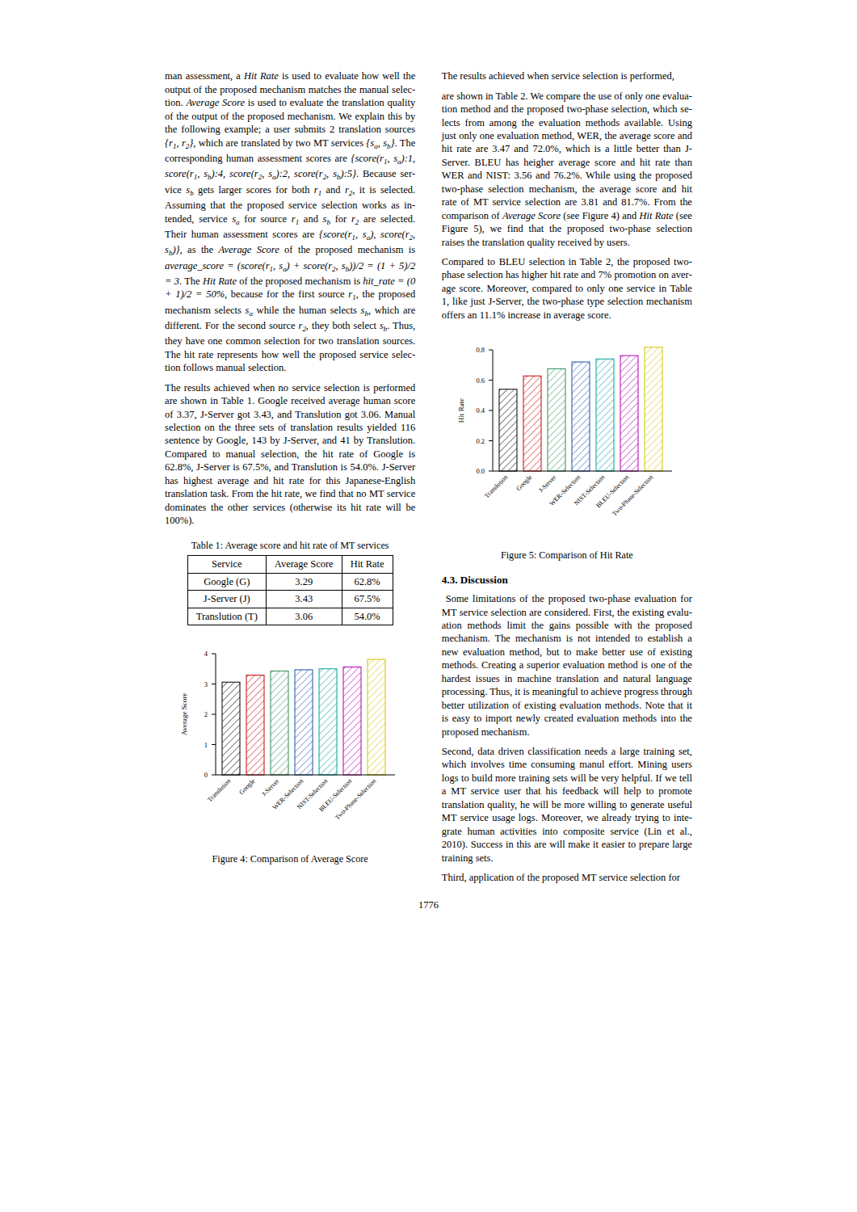man assessment, a Hit Rate is used to evaluate how well the output of the proposed mechanism matches the manual selection. Average Score is used to evaluate the translation quality of the output of the proposed mechanism. We explain this by the following example; a user submits 2 translation sources {r1, r2}, which are translated by two MT services {sa, sb}. The corresponding human assessment scores are {score(r1, sa):1, score(r1, sb):4, score(r2, sa):2, score(r2, sb):5}. Because service sb gets larger scores for both r1 and r2, it is selected. Assuming that the proposed service selection works as intended, service sa for source r1 and sb for r2 are selected. Their human assessment scores are {score(r1, sa), score(r2, sb)}, as the Average Score of the proposed mechanism is average_score = (score(r1, sa) + score(r2, sb))/2 = (1 + 5)/2 = 3. The Hit Rate of the proposed mechanism is hit_rate = (0 + 1)/2 = 50%, because for the first source r1, the proposed mechanism selects sa while the human selects sb, which are different. For the second source r2, they both select sb. Thus, they have one common selection for two translation sources. The hit rate represents how well the proposed service selection follows manual selection.
The results achieved when no service selection is performed are shown in Table 1. Google received average human score of 3.37, J-Server got 3.43, and Translution got 3.06. Manual selection on the three sets of translation results yielded 116 sentence by Google, 143 by J-Server, and 41 by Translution. Compared to manual selection, the hit rate of Google is 62.8%, J-Server is 67.5%, and Translution is 54.0%. J-Server has highest average and hit rate for this Japanese-English translation task. From the hit rate, we find that no MT service dominates the other services (otherwise its hit rate will be 100%).
Table 1: Average score and hit rate of MT services
| Service | Average Score | Hit Rate |
| --- | --- | --- |
| Google (G) | 3.29 | 62.8% |
| J-Server (J) | 3.43 | 67.5% |
| Translution (T) | 3.06 | 54.0% |
0 1 2 3 4 Average Score Translution Google J-Server WER-Selection NIST-Selection BLEU-Selection Two-Phase-Selection
Figure 4: Comparison of Average Score
The results achieved when service selection is performed,
are shown in Table 2. We compare the use of only one evaluation method and the proposed two-phase selection, which selects from among the evaluation methods available. Using just only one evaluation method, WER, the average score and hit rate are 3.47 and 72.0%, which is a little better than J-Server. BLEU has heigher average score and hit rate than WER and NIST: 3.56 and 76.2%. While using the proposed two-phase selection mechanism, the average score and hit rate of MT service selection are 3.81 and 81.7%. From the comparison of Average Score (see Figure 4) and Hit Rate (see Figure 5), we find that the proposed two-phase selection raises the translation quality received by users.
Compared to BLEU selection in Table 2, the proposed two-phase selection has higher hit rate and 7% promotion on average score. Moreover, compared to only one service in Table 1, like just J-Server, the two-phase type selection mechanism offers an 11.1% increase in average score.
0.0 0.2 0.4 0.6 0.8 Hit Rate Translution Google J-Server WER-Selection NIST-Selection BLEU-Selection Two-Phase-Selection
Figure 5: Comparison of Hit Rate
4.3. Discussion
Some limitations of the proposed two-phase evaluation for MT service selection are considered. First, the existing evaluation methods limit the gains possible with the proposed mechanism. The mechanism is not intended to establish a new evaluation method, but to make better use of existing methods. Creating a superior evaluation method is one of the hardest issues in machine translation and natural language processing. Thus, it is meaningful to achieve progress through better utilization of existing evaluation methods. Note that it is easy to import newly created evaluation methods into the proposed mechanism.
Second, data driven classification needs a large training set, which involves time consuming manul effort. Mining users logs to build more training sets will be very helpful. If we tell a MT service user that his feedback will help to promote translation quality, he will be more willing to generate useful MT service usage logs. Moreover, we already trying to integrate human activities into composite service (Lin et al., 2010). Success in this are will make it easier to prepare large training sets.
Third, application of the proposed MT service selection for
1776